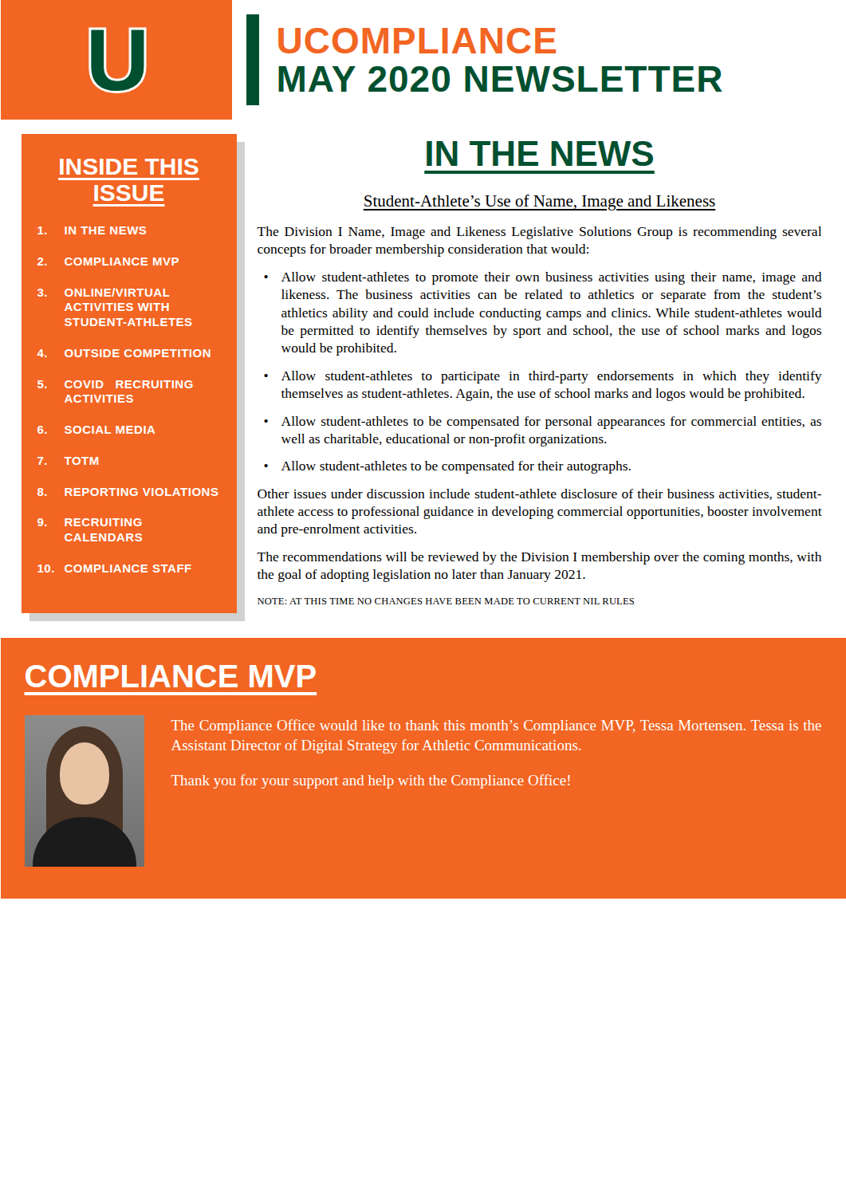U
UCOMPLIANCE
MAY 2020 NEWSLETTER
INSIDE THIS
ISSUE
IN THE NEWS
COMPLIANCE MVP
ONLINE/VIRTUAL ACTIVITIES WITH STUDENT-ATHLETES
OUTSIDE COMPETITION
COVID RECRUITING ACTIVITIES
SOCIAL MEDIA
TOTM
REPORTING VIOLATIONS
RECRUITING CALENDARS
COMPLIANCE STAFF
IN THE NEWS
Student-Athlete’s Use of Name, Image and Likeness
The Division I Name, Image and Likeness Legislative Solutions Group is recommending several concepts for broader membership consideration that would:
Allow student-athletes to promote their own business activities using their name, image and likeness. The business activities can be related to athletics or separate from the student’s athletics ability and could include conducting camps and clinics. While student-athletes would be permitted to identify themselves by sport and school, the use of school marks and logos would be prohibited.
Allow student-athletes to participate in third-party endorsements in which they identify themselves as student-athletes. Again, the use of school marks and logos would be prohibited.
Allow student-athletes to be compensated for personal appearances for commercial entities, as well as charitable, educational or non-profit organizations.
Allow student-athletes to be compensated for their autographs.
Other issues under discussion include student-athlete disclosure of their business activities, student-athlete access to professional guidance in developing commercial opportunities, booster involvement and pre-enrolment activities.
The recommendations will be reviewed by the Division I membership over the coming months, with the goal of adopting legislation no later than January 2021.
NOTE: AT THIS TIME NO CHANGES HAVE BEEN MADE TO CURRENT NIL RULES
COMPLIANCE MVP
The Compliance Office would like to thank this month’s Compliance MVP, Tessa Mortensen. Tessa is the Assistant Director of Digital Strategy for Athletic Communications.
Thank you for your support and help with the Compliance Office!